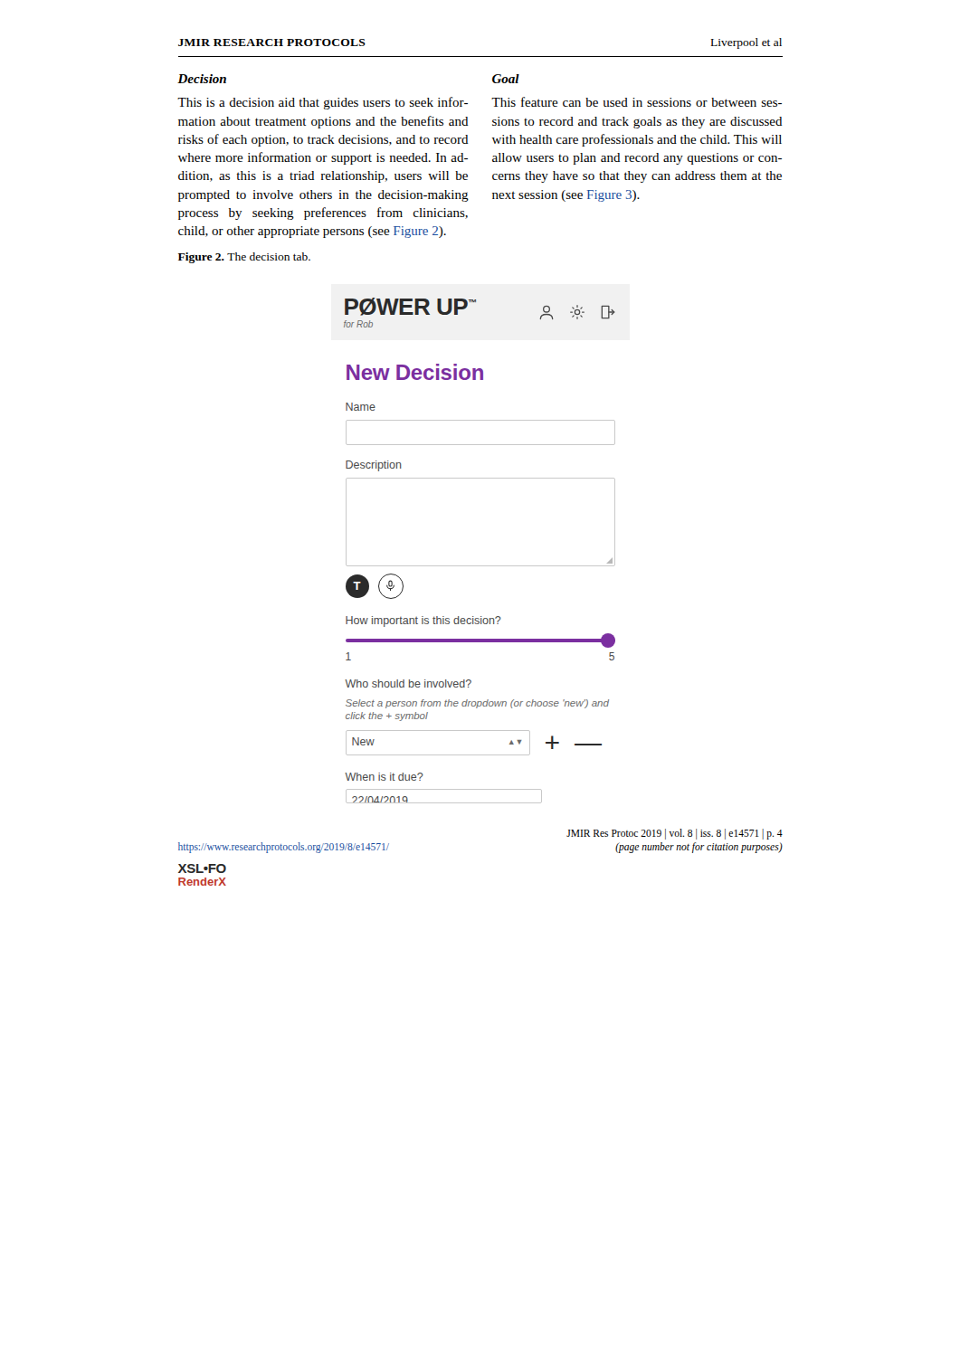JMIR RESEARCH PROTOCOLS
Liverpool et al
Decision
This is a decision aid that guides users to seek information about treatment options and the benefits and risks of each option, to track decisions, and to record where more information or support is needed. In addition, as this is a triad relationship, users will be prompted to involve others in the decision-making process by seeking preferences from clinicians, child, or other appropriate persons (see Figure 2).
Figure 2. The decision tab.
Goal
This feature can be used in sessions or between sessions to record and track goals as they are discussed with health care professionals and the child. This will allow users to plan and record any questions or concerns they have so that they can address them at the next session (see Figure 3).
PØWER UP™
for Rob
New Decision
Name
Description
T
How important is this decision?
15
Who should be involved?
Select a person from the dropdown (or choose 'new') and click the + symbol
New▲▼
+
—
When is it due?
22/04/2019
https://www.researchprotocols.org/2019/8/e14571/
JMIR Res Protoc 2019 | vol. 8 | iss. 8 | e14571 | p. 4
(page number not for citation purposes)
XSL•FO
Render X